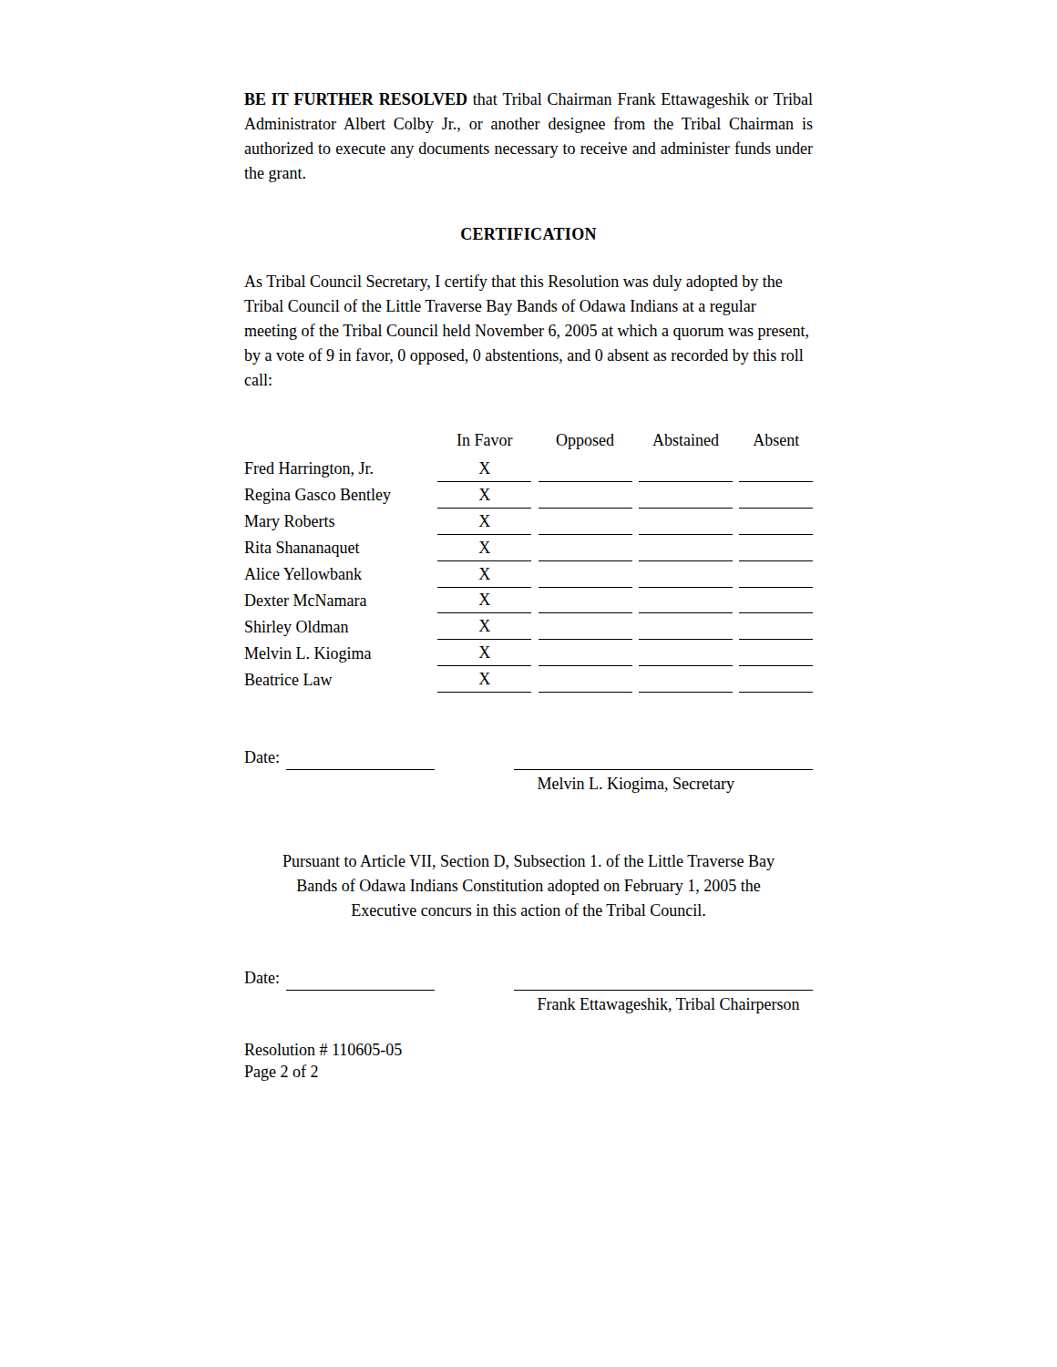BE IT FURTHER RESOLVED that Tribal Chairman Frank Ettawageshik or Tribal Administrator Albert Colby Jr., or another designee from the Tribal Chairman is authorized to execute any documents necessary to receive and administer funds under the grant.
CERTIFICATION
As Tribal Council Secretary, I certify that this Resolution was duly adopted by the Tribal Council of the Little Traverse Bay Bands of Odawa Indians at a regular meeting of the Tribal Council held November 6, 2005 at which a quorum was present, by a vote of 9 in favor, 0 opposed, 0 abstentions, and 0 absent as recorded by this roll call:
| | In Favor | | Opposed | | Abstained | | Absent |
| --- | --- | --- | --- | --- | --- | --- | --- |
| Fred Harrington, Jr. | X | | | | | | |
| Regina Gasco Bentley | X | | | | | | |
| Mary Roberts | X | | | | | | |
| Rita Shananaquet | X | | | | | | |
| Alice Yellowbank | X | | | | | | |
| Dexter McNamara | X | | | | | | |
| Shirley Oldman | X | | | | | | |
| Melvin L. Kiogima | X | | | | | | |
| Beatrice Law | X | | | | | | |
Date:
Melvin L. Kiogima, Secretary
Pursuant to Article VII, Section D, Subsection 1. of the Little Traverse Bay Bands of Odawa Indians Constitution adopted on February 1, 2005 the Executive concurs in this action of the Tribal Council.
Date:
Frank Ettawageshik, Tribal Chairperson
Resolution # 110605-05
Page 2 of 2